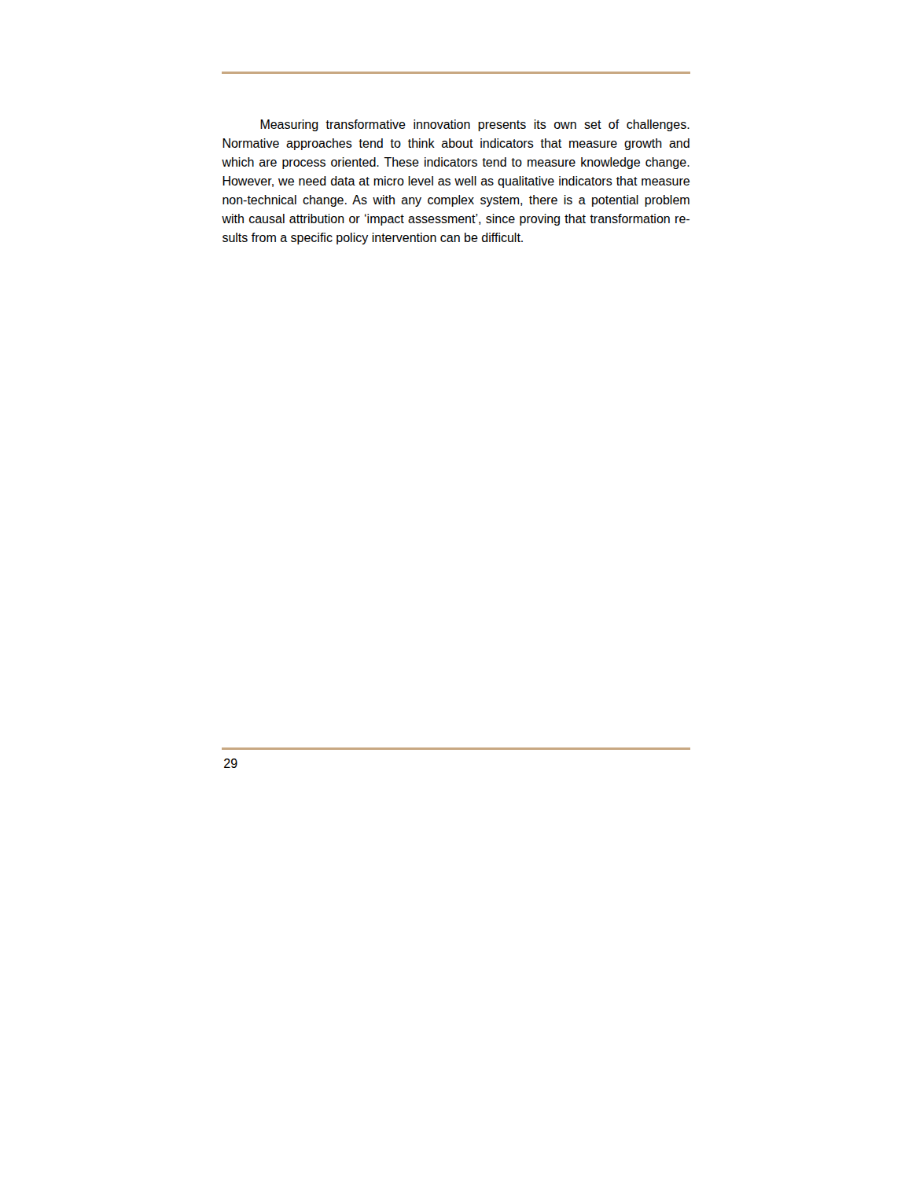Measuring transformative innovation presents its own set of challenges. Normative approaches tend to think about indicators that measure growth and which are process oriented. These indicators tend to measure knowledge change. However, we need data at micro level as well as qualitative indicators that measure non-technical change. As with any complex system, there is a potential problem with causal attribution or ‘impact assessment’, since proving that transformation results from a specific policy intervention can be difficult.
29